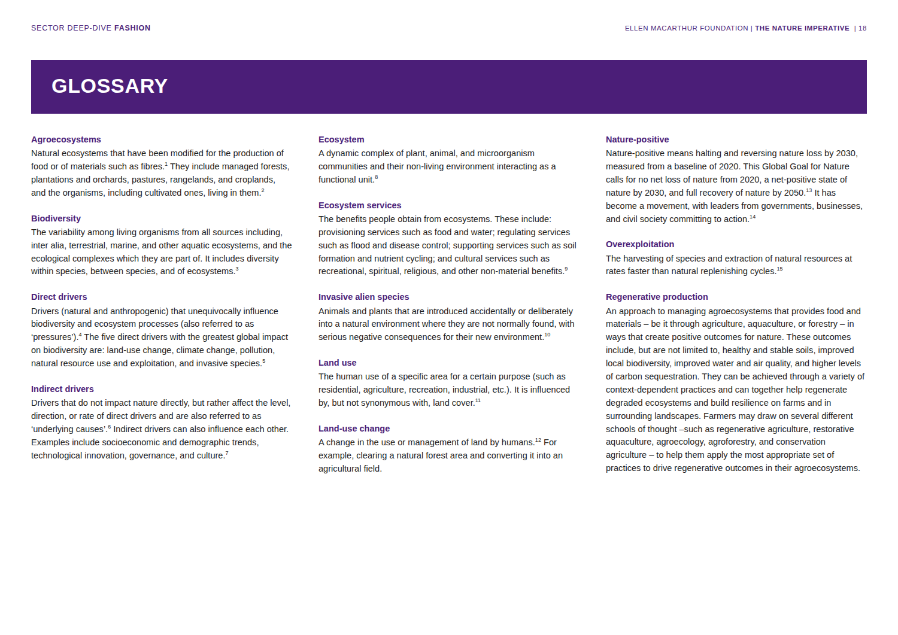SECTOR DEEP-DIVE FASHION
ELLEN MACARTHUR FOUNDATION | THE NATURE IMPERATIVE | 18
GLOSSARY
Agroecosystems
Natural ecosystems that have been modified for the production of food or of materials such as fibres.1 They include managed forests, plantations and orchards, pastures, rangelands, and croplands, and the organisms, including cultivated ones, living in them.2
Biodiversity
The variability among living organisms from all sources including, inter alia, terrestrial, marine, and other aquatic ecosystems, and the ecological complexes which they are part of. It includes diversity within species, between species, and of ecosystems.3
Direct drivers
Drivers (natural and anthropogenic) that unequivocally influence biodiversity and ecosystem processes (also referred to as ‘pressures’).4 The five direct drivers with the greatest global impact on biodiversity are: land-use change, climate change, pollution, natural resource use and exploitation, and invasive species.5
Indirect drivers
Drivers that do not impact nature directly, but rather affect the level, direction, or rate of direct drivers and are also referred to as ‘underlying causes’.6 Indirect drivers can also influence each other. Examples include socioeconomic and demographic trends, technological innovation, governance, and culture.7
Ecosystem
A dynamic complex of plant, animal, and microorganism communities and their non-living environment interacting as a functional unit.8
Ecosystem services
The benefits people obtain from ecosystems. These include: provisioning services such as food and water; regulating services such as flood and disease control; supporting services such as soil formation and nutrient cycling; and cultural services such as recreational, spiritual, religious, and other non-material benefits.9
Invasive alien species
Animals and plants that are introduced accidentally or deliberately into a natural environment where they are not normally found, with serious negative consequences for their new environment.10
Land use
The human use of a specific area for a certain purpose (such as residential, agriculture, recreation, industrial, etc.). It is influenced by, but not synonymous with, land cover.11
Land-use change
A change in the use or management of land by humans.12 For example, clearing a natural forest area and converting it into an agricultural field.
Nature-positive
Nature-positive means halting and reversing nature loss by 2030, measured from a baseline of 2020. This Global Goal for Nature calls for no net loss of nature from 2020, a net-positive state of nature by 2030, and full recovery of nature by 2050.13 It has become a movement, with leaders from governments, businesses, and civil society committing to action.14
Overexploitation
The harvesting of species and extraction of natural resources at rates faster than natural replenishing cycles.15
Regenerative production
An approach to managing agroecosystems that provides food and materials – be it through agriculture, aquaculture, or forestry – in ways that create positive outcomes for nature. These outcomes include, but are not limited to, healthy and stable soils, improved local biodiversity, improved water and air quality, and higher levels of carbon sequestration. They can be achieved through a variety of context-dependent practices and can together help regenerate degraded ecosystems and build resilience on farms and in surrounding landscapes. Farmers may draw on several different schools of thought –such as regenerative agriculture, restorative aquaculture, agroecology, agroforestry, and conservation agriculture – to help them apply the most appropriate set of practices to drive regenerative outcomes in their agroecosystems.